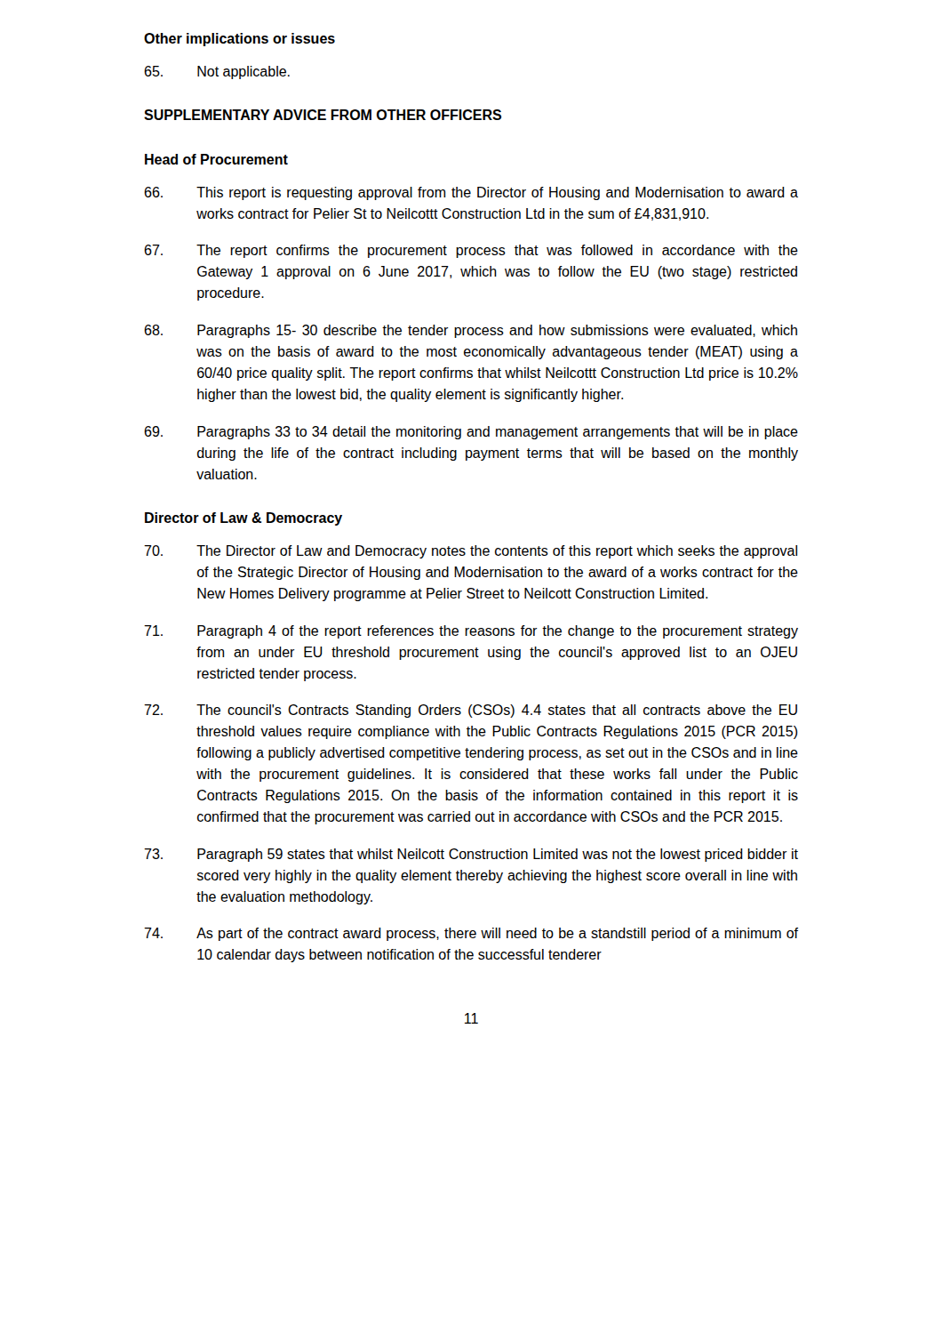Other implications or issues
65. Not applicable.
SUPPLEMENTARY ADVICE FROM OTHER OFFICERS
Head of Procurement
66. This report is requesting approval from the Director of Housing and Modernisation to award a works contract for Pelier St to Neilcottt Construction Ltd in the sum of £4,831,910.
67. The report confirms the procurement process that was followed in accordance with the Gateway 1 approval on 6 June 2017, which was to follow the EU (two stage) restricted procedure.
68. Paragraphs 15- 30 describe the tender process and how submissions were evaluated, which was on the basis of award to the most economically advantageous tender (MEAT) using a 60/40 price quality split. The report confirms that whilst Neilcottt Construction Ltd price is 10.2% higher than the lowest bid, the quality element is significantly higher.
69. Paragraphs 33 to 34 detail the monitoring and management arrangements that will be in place during the life of the contract including payment terms that will be based on the monthly valuation.
Director of Law & Democracy
70. The Director of Law and Democracy notes the contents of this report which seeks the approval of the Strategic Director of Housing and Modernisation to the award of a works contract for the New Homes Delivery programme at Pelier Street to Neilcott Construction Limited.
71. Paragraph 4 of the report references the reasons for the change to the procurement strategy from an under EU threshold procurement using the council's approved list to an OJEU restricted tender process.
72. The council's Contracts Standing Orders (CSOs) 4.4 states that all contracts above the EU threshold values require compliance with the Public Contracts Regulations 2015 (PCR 2015) following a publicly advertised competitive tendering process, as set out in the CSOs and in line with the procurement guidelines. It is considered that these works fall under the Public Contracts Regulations 2015. On the basis of the information contained in this report it is confirmed that the procurement was carried out in accordance with CSOs and the PCR 2015.
73. Paragraph 59 states that whilst Neilcott Construction Limited was not the lowest priced bidder it scored very highly in the quality element thereby achieving the highest score overall in line with the evaluation methodology.
74. As part of the contract award process, there will need to be a standstill period of a minimum of 10 calendar days between notification of the successful tenderer
11